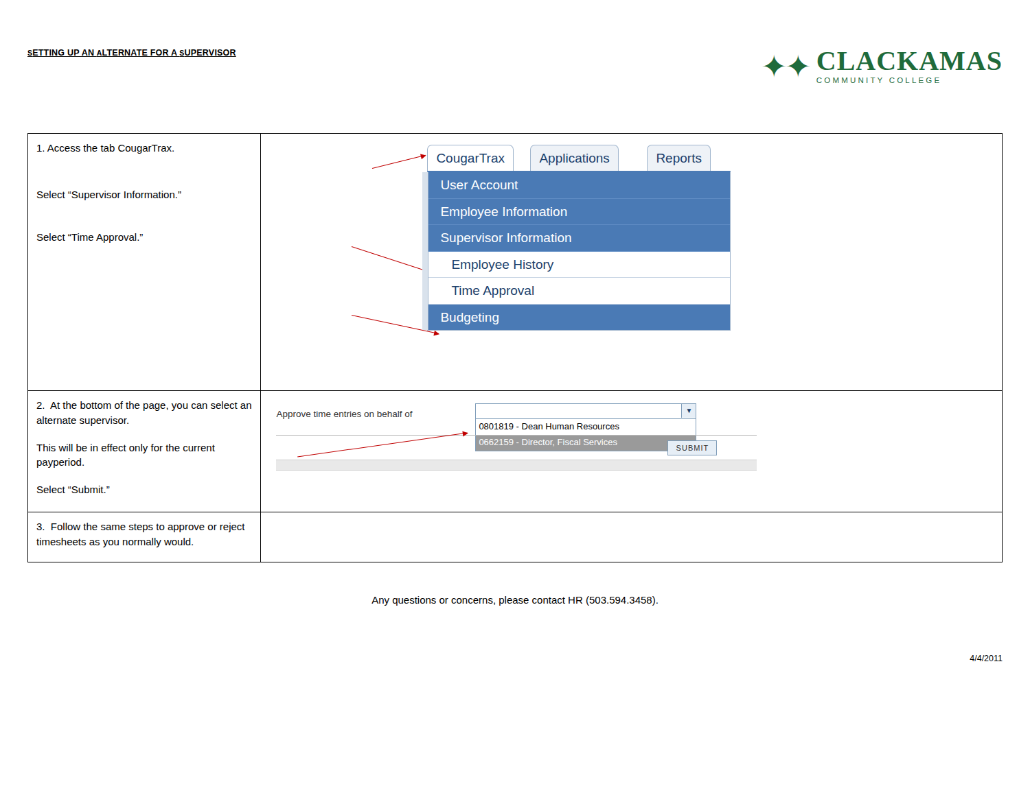✦✦ CLACKAMAS
COMMUNITY COLLEGE
SETTING UP AN ALTERNATE FOR A SUPERVISOR
| 1. Access the tab CougarTrax. Select “Supervisor Information.” Select “Time Approval.” | CougarTrax Applications Reports User Account Employee Information Supervisor Information Employee History Time Approval Budgeting |
| 2. At the bottom of the page, you can select an alternate supervisor. This will be in effect only for the current payperiod. Select “Submit.” | Approve time entries on behalf of ▼ 0801819 - Dean Human Resources 0662159 - Director, Fiscal Services SUBMIT |
| 3. Follow the same steps to approve or reject timesheets as you normally would. | |
Any questions or concerns, please contact HR (503.594.3458).
4/4/2011